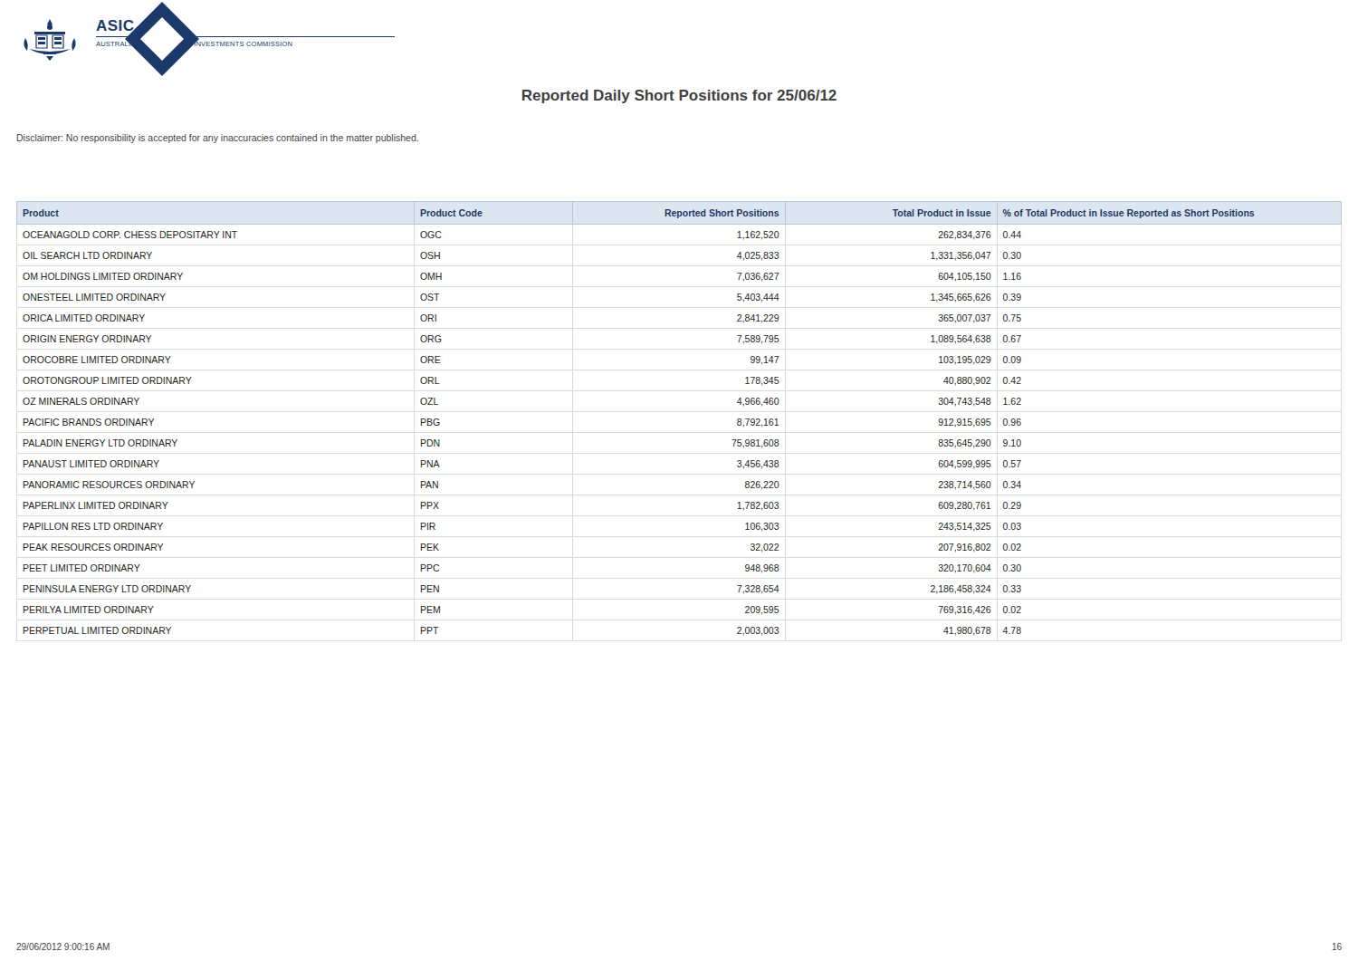ASIC
Australian Securities & Investments Commission
Reported Daily Short Positions for 25/06/12
Disclaimer: No responsibility is accepted for any inaccuracies contained in the matter published.
| Product | Product Code | Reported Short Positions | Total Product in Issue | % of Total Product in Issue Reported as Short Positions |
| --- | --- | --- | --- | --- |
| OCEANAGOLD CORP. CHESS DEPOSITARY INT | OGC | 1,162,520 | 262,834,376 | 0.44 |
| OIL SEARCH LTD ORDINARY | OSH | 4,025,833 | 1,331,356,047 | 0.30 |
| OM HOLDINGS LIMITED ORDINARY | OMH | 7,036,627 | 604,105,150 | 1.16 |
| ONESTEEL LIMITED ORDINARY | OST | 5,403,444 | 1,345,665,626 | 0.39 |
| ORICA LIMITED ORDINARY | ORI | 2,841,229 | 365,007,037 | 0.75 |
| ORIGIN ENERGY ORDINARY | ORG | 7,589,795 | 1,089,564,638 | 0.67 |
| OROCOBRE LIMITED ORDINARY | ORE | 99,147 | 103,195,029 | 0.09 |
| OROTONGROUP LIMITED ORDINARY | ORL | 178,345 | 40,880,902 | 0.42 |
| OZ MINERALS ORDINARY | OZL | 4,966,460 | 304,743,548 | 1.62 |
| PACIFIC BRANDS ORDINARY | PBG | 8,792,161 | 912,915,695 | 0.96 |
| PALADIN ENERGY LTD ORDINARY | PDN | 75,981,608 | 835,645,290 | 9.10 |
| PANAUST LIMITED ORDINARY | PNA | 3,456,438 | 604,599,995 | 0.57 |
| PANORAMIC RESOURCES ORDINARY | PAN | 826,220 | 238,714,560 | 0.34 |
| PAPERLINX LIMITED ORDINARY | PPX | 1,782,603 | 609,280,761 | 0.29 |
| PAPILLON RES LTD ORDINARY | PIR | 106,303 | 243,514,325 | 0.03 |
| PEAK RESOURCES ORDINARY | PEK | 32,022 | 207,916,802 | 0.02 |
| PEET LIMITED ORDINARY | PPC | 948,968 | 320,170,604 | 0.30 |
| PENINSULA ENERGY LTD ORDINARY | PEN | 7,328,654 | 2,186,458,324 | 0.33 |
| PERILYA LIMITED ORDINARY | PEM | 209,595 | 769,316,426 | 0.02 |
| PERPETUAL LIMITED ORDINARY | PPT | 2,003,003 | 41,980,678 | 4.78 |
29/06/2012 9:00:16 AM
16